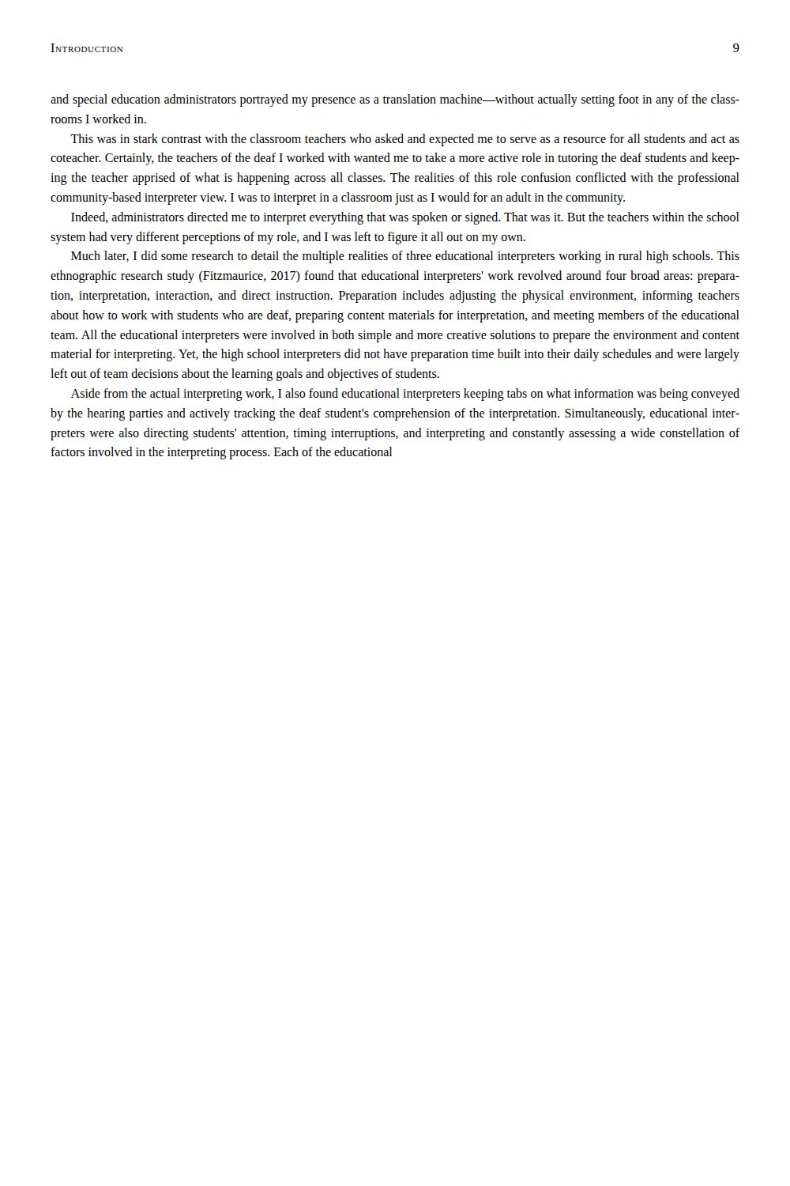Introduction 9
and special education administrators portrayed my presence as a translation machine—without actually setting foot in any of the classrooms I worked in.
This was in stark contrast with the classroom teachers who asked and expected me to serve as a resource for all students and act as coteacher. Certainly, the teachers of the deaf I worked with wanted me to take a more active role in tutoring the deaf students and keeping the teacher apprised of what is happening across all classes. The realities of this role confusion conflicted with the professional community-based interpreter view. I was to interpret in a classroom just as I would for an adult in the community.
Indeed, administrators directed me to interpret everything that was spoken or signed. That was it. But the teachers within the school system had very different perceptions of my role, and I was left to figure it all out on my own.
Much later, I did some research to detail the multiple realities of three educational interpreters working in rural high schools. This ethnographic research study (Fitzmaurice, 2017) found that educational interpreters' work revolved around four broad areas: preparation, interpretation, interaction, and direct instruction. Preparation includes adjusting the physical environment, informing teachers about how to work with students who are deaf, preparing content materials for interpretation, and meeting members of the educational team. All the educational interpreters were involved in both simple and more creative solutions to prepare the environment and content material for interpreting. Yet, the high school interpreters did not have preparation time built into their daily schedules and were largely left out of team decisions about the learning goals and objectives of students.
Aside from the actual interpreting work, I also found educational interpreters keeping tabs on what information was being conveyed by the hearing parties and actively tracking the deaf student's comprehension of the interpretation. Simultaneously, educational interpreters were also directing students' attention, timing interruptions, and interpreting and constantly assessing a wide constellation of factors involved in the interpreting process. Each of the educational